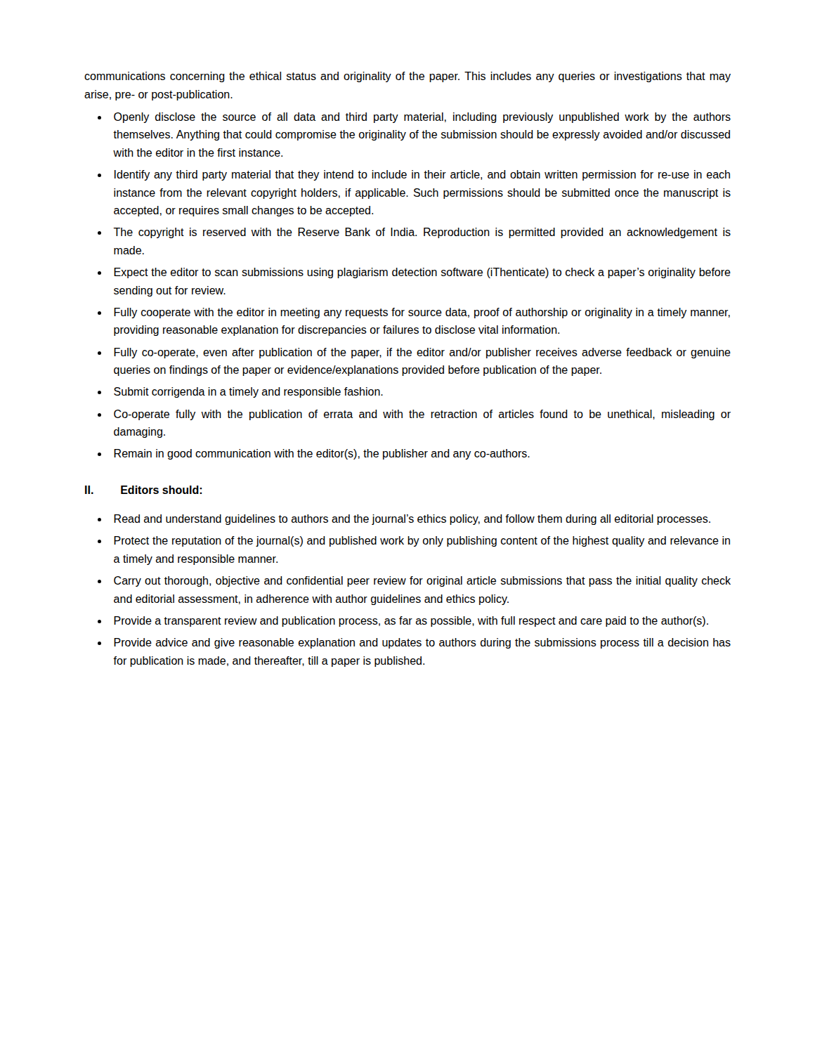communications concerning the ethical status and originality of the paper. This includes any queries or investigations that may arise, pre- or post-publication.
Openly disclose the source of all data and third party material, including previously unpublished work by the authors themselves. Anything that could compromise the originality of the submission should be expressly avoided and/or discussed with the editor in the first instance.
Identify any third party material that they intend to include in their article, and obtain written permission for re-use in each instance from the relevant copyright holders, if applicable. Such permissions should be submitted once the manuscript is accepted, or requires small changes to be accepted.
The copyright is reserved with the Reserve Bank of India. Reproduction is permitted provided an acknowledgement is made.
Expect the editor to scan submissions using plagiarism detection software (iThenticate) to check a paper’s originality before sending out for review.
Fully cooperate with the editor in meeting any requests for source data, proof of authorship or originality in a timely manner, providing reasonable explanation for discrepancies or failures to disclose vital information.
Fully co-operate, even after publication of the paper, if the editor and/or publisher receives adverse feedback or genuine queries on findings of the paper or evidence/explanations provided before publication of the paper.
Submit corrigenda in a timely and responsible fashion.
Co-operate fully with the publication of errata and with the retraction of articles found to be unethical, misleading or damaging.
Remain in good communication with the editor(s), the publisher and any co-authors.
II. Editors should:
Read and understand guidelines to authors and the journal’s ethics policy, and follow them during all editorial processes.
Protect the reputation of the journal(s) and published work by only publishing content of the highest quality and relevance in a timely and responsible manner.
Carry out thorough, objective and confidential peer review for original article submissions that pass the initial quality check and editorial assessment, in adherence with author guidelines and ethics policy.
Provide a transparent review and publication process, as far as possible, with full respect and care paid to the author(s).
Provide advice and give reasonable explanation and updates to authors during the submissions process till a decision has for publication is made, and thereafter, till a paper is published.